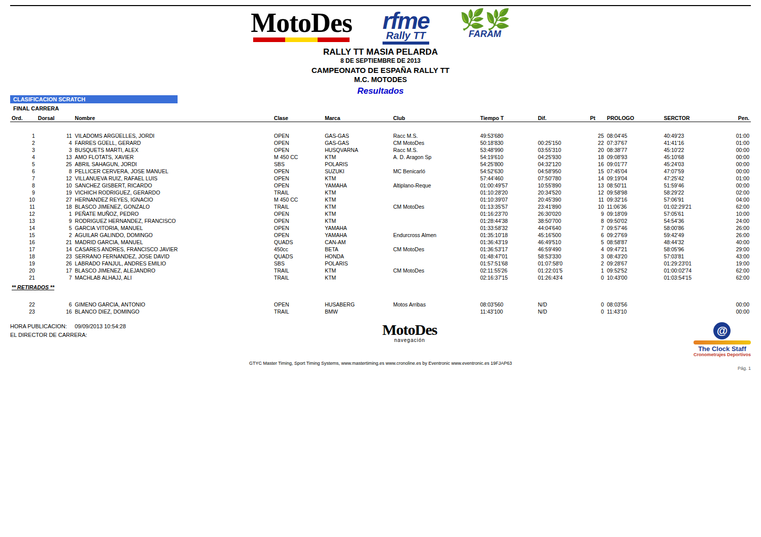MotoDes
rfme
Rally TT
🌿🌿
FARAM
RALLY TT MASIA PELARDA
8 DE SEPTIEMBRE DE 2013
CAMPEONATO DE ESPAÑA RALLY TT
M.C. MOTODES
Resultados
CLASIFICACION SCRATCH
FINAL CARRERA
| Ord. | Dorsal | Nombre | Clase | Marca | Club | Tiempo T | Dif. | Pt | PROLOGO | SERCTOR | Pen. |
| --- | --- | --- | --- | --- | --- | --- | --- | --- | --- | --- | --- |
| 1 | 11 | VILADOMS ARGÜELLES, JORDI | OPEN | GAS-GAS | Racc M.S. | 49:53'680 | | 25 | 08:04'45 | 40:49'23 | 01:00 |
| 2 | 4 | FARRES GÜELL, GERARD | OPEN | GAS-GAS | CM MotoDes | 50:18'830 | 00:25'150 | 22 | 07:37'67 | 41:41'16 | 01:00 |
| 3 | 3 | BUSQUETS MARTI, ALEX | OPEN | HUSQVARNA | Racc M.S. | 53:48'990 | 03:55'310 | 20 | 08:38'77 | 45:10'22 | 00:00 |
| 4 | 13 | AMO FLOTATS, XAVIER | M 450 CC | KTM | A. D. Aragon Sp | 54:19'610 | 04:25'930 | 18 | 09:08'93 | 45:10'68 | 00:00 |
| 5 | 25 | ABRIL SAHAGUN, JORDI | SBS | POLARIS | | 54:25'800 | 04:32'120 | 16 | 09:01'77 | 45:24'03 | 00:00 |
| 6 | 8 | PELLICER CERVERA, JOSE MANUEL | OPEN | SUZUKI | MC Benicarló | 54:52'630 | 04:58'950 | 15 | 07:45'04 | 47:07'59 | 00:00 |
| 7 | 12 | VILLANUEVA RUIZ, RAFAEL LUIS | OPEN | KTM | | 57:44'460 | 07:50'780 | 14 | 09:19'04 | 47:25'42 | 01:00 |
| 8 | 10 | SANCHEZ GISBERT, RICARDO | OPEN | YAMAHA | Altiplano-Reque | 01:00:49'57 | 10:55'890 | 13 | 08:50'11 | 51:59'46 | 00:00 |
| 9 | 19 | VICHICH RODRIGUEZ, GERARDO | TRAIL | KTM | | 01:10:28'20 | 20:34'520 | 12 | 09:58'98 | 58:29'22 | 02:00 |
| 10 | 27 | HERNANDEZ REYES, IGNACIO | M 450 CC | KTM | | 01:10:39'07 | 20:45'390 | 11 | 09:32'16 | 57:06'91 | 04:00 |
| 11 | 18 | BLASCO JIMENEZ, GONZALO | TRAIL | KTM | CM MotoDes | 01:13:35'57 | 23:41'890 | 10 | 11:06'36 | 01:02:29'21 | 62:00 |
| 12 | 1 | PEÑATE MUÑOZ, PEDRO | OPEN | KTM | | 01:16:23'70 | 26:30'020 | 9 | 09:18'09 | 57:05'61 | 10:00 |
| 13 | 9 | RODRIGUEZ HERNANDEZ, FRANCISCO | OPEN | KTM | | 01:28:44'38 | 38:50'700 | 8 | 09:50'02 | 54:54'36 | 24:00 |
| 14 | 5 | GARCIA VITORIA, MANUEL | OPEN | YAMAHA | | 01:33:58'32 | 44:04'640 | 7 | 09:57'46 | 58:00'86 | 26:00 |
| 15 | 2 | AGUILAR GALINDO, DOMINGO | OPEN | YAMAHA | Endurcross Almen | 01:35:10'18 | 45:16'500 | 6 | 09:27'69 | 59:42'49 | 26:00 |
| 16 | 21 | MADRID GARCIA, MANUEL | QUADS | CAN-AM | | 01:36:43'19 | 46:49'510 | 5 | 08:58'87 | 48:44'32 | 40:00 |
| 17 | 14 | CASARES ANDRES, FRANCISCO JAVIER | 450cc | BETA | CM MotoDes | 01:36:53'17 | 46:59'490 | 4 | 09:47'21 | 58:05'96 | 29:00 |
| 18 | 23 | SERRANO FERNANDEZ, JOSE DAVID | QUADS | HONDA | | 01:48:47'01 | 58:53'330 | 3 | 08:43'20 | 57:03'81 | 43:00 |
| 19 | 26 | LABRADO FANJUL, ANDRES EMILIO | SBS | POLARIS | | 01:57:51'68 | 01:07:58'0 | 2 | 09:28'67 | 01:29:23'01 | 19:00 |
| 20 | 17 | BLASCO JIMENEZ, ALEJANDRO | TRAIL | KTM | CM MotoDes | 02:11:55'26 | 01:22:01'5 | 1 | 09:52'52 | 01:00:02'74 | 62:00 |
| 21 | 7 | MACHLAB ALHAJJ, ALI | TRAIL | KTM | | 02:16:37'15 | 01:26:43'4 | 0 | 10:43'00 | 01:03:54'15 | 62:00 |
| ** RETIRADOS ** |
| 22 | 6 | GIMENO GARCIA, ANTONIO | OPEN | HUSABERG | Motos Arribas | 08:03'560 | N/D | 0 | 08:03'56 | | 00:00 |
| 23 | 16 | BLANCO DIEZ, DOMINGO | TRAIL | BMW | | 11:43'100 | N/D | 0 | 11:43'10 | | 00:00 |
HORA PUBLICACION: 09/09/2013 10:54:28
EL DIRECTOR DE CARRERA:
MotoDes
navegación
@
The Clock Staff
Cronometrajes Deportivos
GTYC Master Timing, Sport Timing Systems, www.mastertiming.es www.cronoline.es by Eventronic www.eventronic.es 19FJAP63
Pág. 1